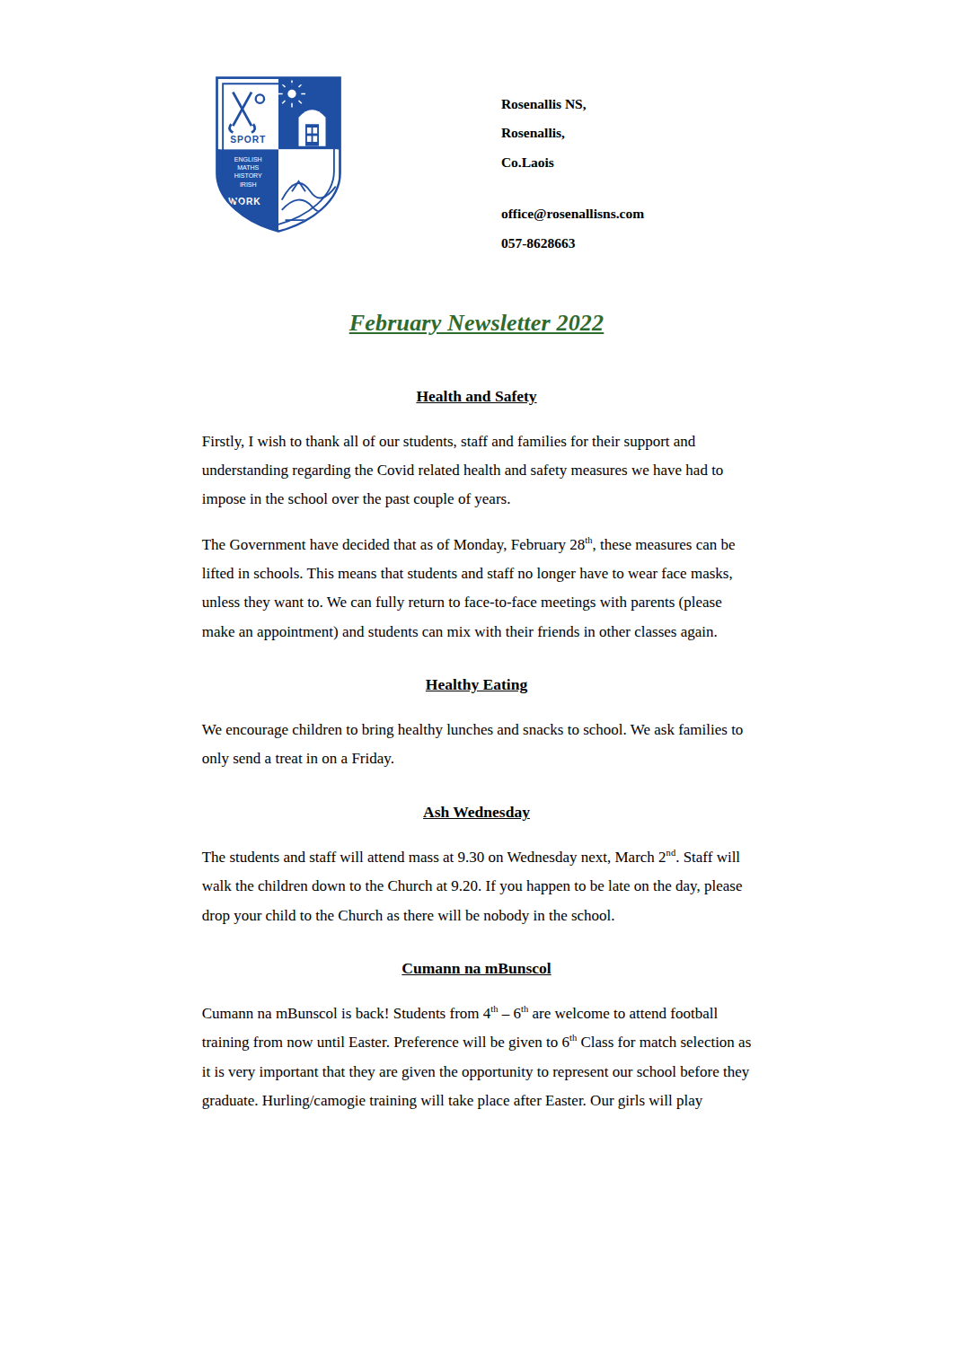SPORT ENGLISH MATHS HISTORY IRISH WORK
Rosenallis NS,
Rosenallis,
Co.Laois office@rosenallisns.com
057-8628663
February Newsletter 2022
Health and Safety
Firstly, I wish to thank all of our students, staff and families for their support and understanding regarding the Covid related health and safety measures we have had to impose in the school over the past couple of years.
The Government have decided that as of Monday, February 28th, these measures can be lifted in schools. This means that students and staff no longer have to wear face masks, unless they want to. We can fully return to face-to-face meetings with parents (please make an appointment) and students can mix with their friends in other classes again.
Healthy Eating
We encourage children to bring healthy lunches and snacks to school. We ask families to only send a treat in on a Friday.
Ash Wednesday
The students and staff will attend mass at 9.30 on Wednesday next, March 2nd. Staff will walk the children down to the Church at 9.20. If you happen to be late on the day, please drop your child to the Church as there will be nobody in the school.
Cumann na mBunscol
Cumann na mBunscol is back! Students from 4th – 6th are welcome to attend football training from now until Easter. Preference will be given to 6th Class for match selection as it is very important that they are given the opportunity to represent our school before they graduate. Hurling/camogie training will take place after Easter. Our girls will play